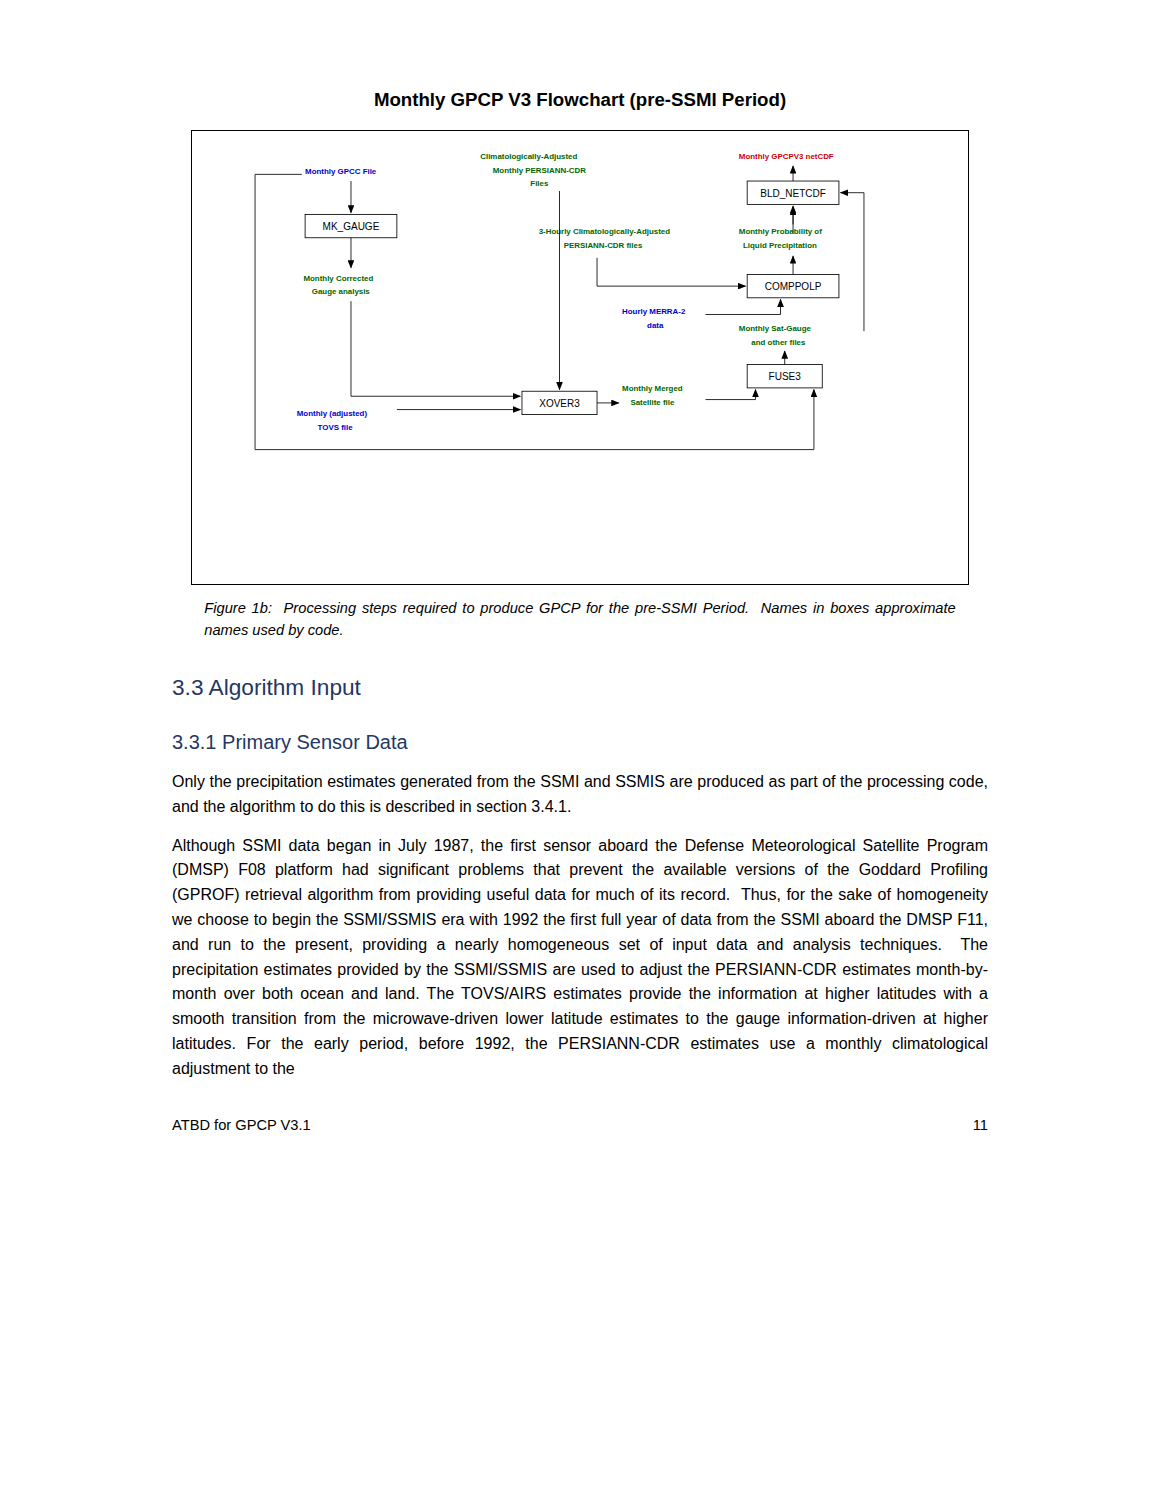Monthly GPCP V3 Flowchart (pre-SSMI Period)
Monthly GPCC File Climatologically-Adjusted Monthly PERSIANN-CDR Files Monthly GPCPV3 netCDF BLD_NETCDF MK_GAUGE 3-Hourly Climatologically-Adjusted PERSIANN-CDR files Monthly Probability of Liquid Precipitation Monthly Corrected Gauge analysis COMPPOLP Hourly MERRA-2 data Monthly Sat-Gauge and other files FUSE3 XOVER3 Monthly Merged Satellite file Monthly (adjusted) TOVS file
Figure 1b: Processing steps required to produce GPCP for the pre-SSMI Period. Names in boxes approximate names used by code.
3.3 Algorithm Input
3.3.1 Primary Sensor Data
Only the precipitation estimates generated from the SSMI and SSMIS are produced as part of the processing code, and the algorithm to do this is described in section 3.4.1.
Although SSMI data began in July 1987, the first sensor aboard the Defense Meteorological Satellite Program (DMSP) F08 platform had significant problems that prevent the available versions of the Goddard Profiling (GPROF) retrieval algorithm from providing useful data for much of its record. Thus, for the sake of homogeneity we choose to begin the SSMI/SSMIS era with 1992 the first full year of data from the SSMI aboard the DMSP F11, and run to the present, providing a nearly homogeneous set of input data and analysis techniques. The precipitation estimates provided by the SSMI/SSMIS are used to adjust the PERSIANN-CDR estimates month-by-month over both ocean and land. The TOVS/AIRS estimates provide the information at higher latitudes with a smooth transition from the microwave-driven lower latitude estimates to the gauge information-driven at higher latitudes. For the early period, before 1992, the PERSIANN-CDR estimates use a monthly climatological adjustment to the
ATBD for GPCP V3.1 11